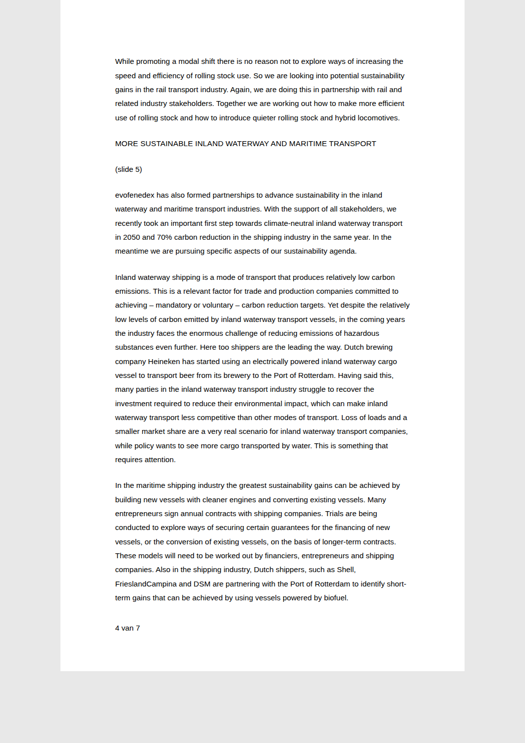While promoting a modal shift there is no reason not to explore ways of increasing the speed and efficiency of rolling stock use. So we are looking into potential sustainability gains in the rail transport industry. Again, we are doing this in partnership with rail and related industry stakeholders. Together we are working out how to make more efficient use of rolling stock and how to introduce quieter rolling stock and hybrid locomotives.
More sustainable inland waterway and maritime transport
(slide 5)
evofenedex has also formed partnerships to advance sustainability in the inland waterway and maritime transport industries. With the support of all stakeholders, we recently took an important first step towards climate-neutral inland waterway transport in 2050 and 70% carbon reduction in the shipping industry in the same year. In the meantime we are pursuing specific aspects of our sustainability agenda.
Inland waterway shipping is a mode of transport that produces relatively low carbon emissions. This is a relevant factor for trade and production companies committed to achieving – mandatory or voluntary – carbon reduction targets. Yet despite the relatively low levels of carbon emitted by inland waterway transport vessels, in the coming years the industry faces the enormous challenge of reducing emissions of hazardous substances even further. Here too shippers are the leading the way. Dutch brewing company Heineken has started using an electrically powered inland waterway cargo vessel to transport beer from its brewery to the Port of Rotterdam. Having said this, many parties in the inland waterway transport industry struggle to recover the investment required to reduce their environmental impact, which can make inland waterway transport less competitive than other modes of transport. Loss of loads and a smaller market share are a very real scenario for inland waterway transport companies, while policy wants to see more cargo transported by water. This is something that requires attention.
In the maritime shipping industry the greatest sustainability gains can be achieved by building new vessels with cleaner engines and converting existing vessels. Many entrepreneurs sign annual contracts with shipping companies. Trials are being conducted to explore ways of securing certain guarantees for the financing of new vessels, or the conversion of existing vessels, on the basis of longer-term contracts. These models will need to be worked out by financiers, entrepreneurs and shipping companies. Also in the shipping industry, Dutch shippers, such as Shell, FrieslandCampina and DSM are partnering with the Port of Rotterdam to identify short-term gains that can be achieved by using vessels powered by biofuel.
4 van 7